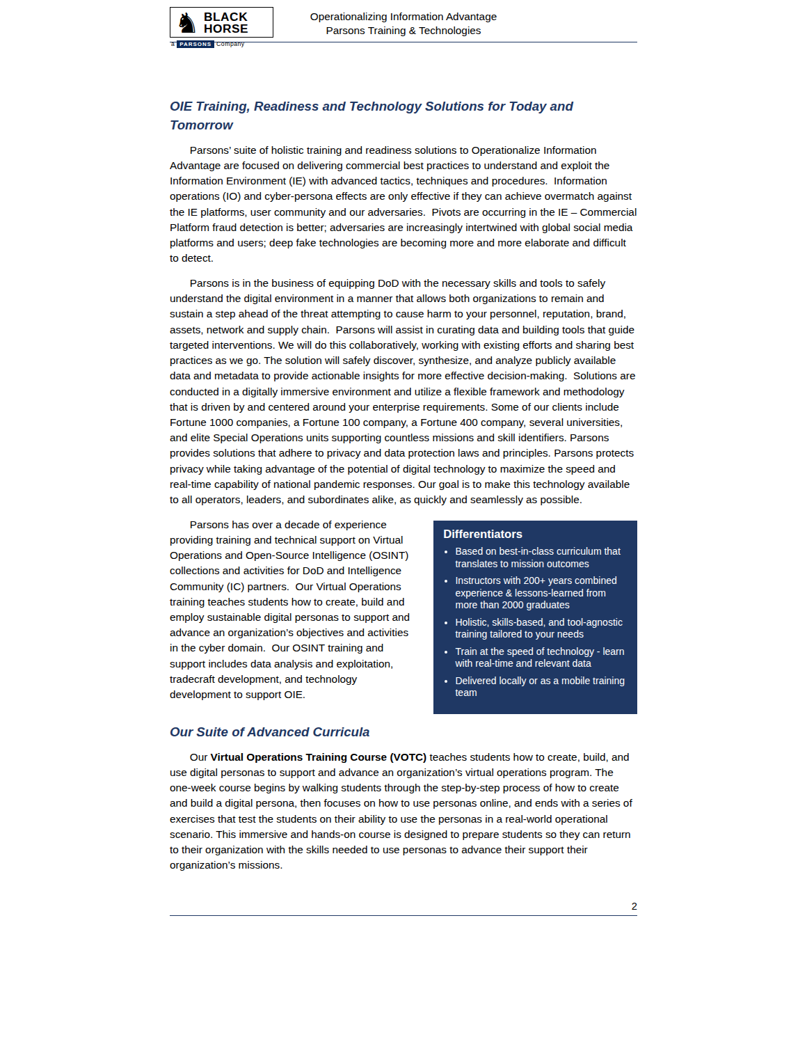♞
BLACK
HORSE
a PARSONS Company
Operationalizing Information Advantage
Parsons Training & Technologies
OIE Training, Readiness and Technology Solutions for Today and Tomorrow
Parsons’ suite of holistic training and readiness solutions to Operationalize Information Advantage are focused on delivering commercial best practices to understand and exploit the Information Environment (IE) with advanced tactics, techniques and procedures. Information operations (IO) and cyber-persona effects are only effective if they can achieve overmatch against the IE platforms, user community and our adversaries. Pivots are occurring in the IE – Commercial Platform fraud detection is better; adversaries are increasingly intertwined with global social media platforms and users; deep fake technologies are becoming more and more elaborate and difficult to detect.
Parsons is in the business of equipping DoD with the necessary skills and tools to safely understand the digital environment in a manner that allows both organizations to remain and sustain a step ahead of the threat attempting to cause harm to your personnel, reputation, brand, assets, network and supply chain. Parsons will assist in curating data and building tools that guide targeted interventions. We will do this collaboratively, working with existing efforts and sharing best practices as we go. The solution will safely discover, synthesize, and analyze publicly available data and metadata to provide actionable insights for more effective decision-making. Solutions are conducted in a digitally immersive environment and utilize a flexible framework and methodology that is driven by and centered around your enterprise requirements. Some of our clients include Fortune 1000 companies, a Fortune 100 company, a Fortune 400 company, several universities, and elite Special Operations units supporting countless missions and skill identifiers. Parsons provides solutions that adhere to privacy and data protection laws and principles. Parsons protects privacy while taking advantage of the potential of digital technology to maximize the speed and real-time capability of national pandemic responses. Our goal is to make this technology available to all operators, leaders, and subordinates alike, as quickly and seamlessly as possible.
Differentiators
Based on best-in-class curriculum that translates to mission outcomes
Instructors with 200+ years combined experience & lessons-learned from more than 2000 graduates
Holistic, skills-based, and tool-agnostic training tailored to your needs
Train at the speed of technology - learn with real-time and relevant data
Delivered locally or as a mobile training team
Parsons has over a decade of experience providing training and technical support on Virtual Operations and Open-Source Intelligence (OSINT) collections and activities for DoD and Intelligence Community (IC) partners. Our Virtual Operations training teaches students how to create, build and employ sustainable digital personas to support and advance an organization’s objectives and activities in the cyber domain. Our OSINT training and support includes data analysis and exploitation, tradecraft development, and technology development to support OIE.
Our Suite of Advanced Curricula
Our Virtual Operations Training Course (VOTC) teaches students how to create, build, and use digital personas to support and advance an organization’s virtual operations program. The one-week course begins by walking students through the step-by-step process of how to create and build a digital persona, then focuses on how to use personas online, and ends with a series of exercises that test the students on their ability to use the personas in a real-world operational scenario. This immersive and hands-on course is designed to prepare students so they can return to their organization with the skills needed to use personas to advance their support their organization’s missions.
2